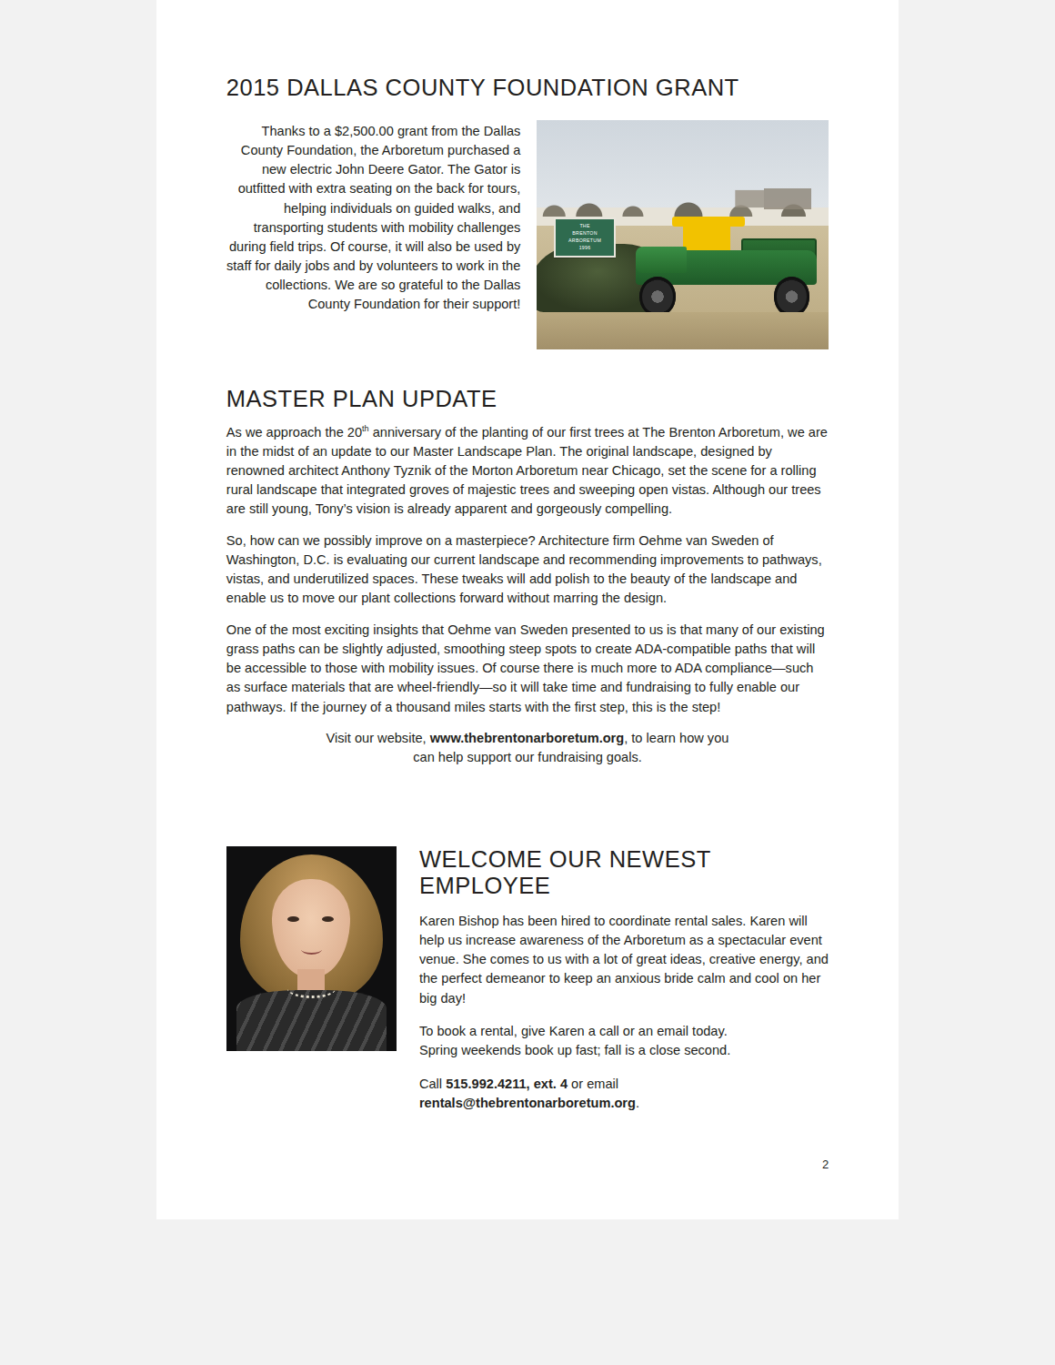2015 DALLAS COUNTY FOUNDATION GRANT
Thanks to a $2,500.00 grant from the Dallas County Foundation, the Arboretum purchased a new electric John Deere Gator. The Gator is outfitted with extra seating on the back for tours, helping individuals on guided walks, and transporting students with mobility challenges during field trips. Of course, it will also be used by staff for daily jobs and by volunteers to work in the collections. We are so grateful to the Dallas County Foundation for their support!
THE
BRENTON
ARBORETUM
1996
MASTER PLAN UPDATE
As we approach the 20th anniversary of the planting of our first trees at The Brenton Arboretum, we are in the midst of an update to our Master Landscape Plan. The original landscape, designed by renowned architect Anthony Tyznik of the Morton Arboretum near Chicago, set the scene for a rolling rural landscape that integrated groves of majestic trees and sweeping open vistas. Although our trees are still young, Tony’s vision is already apparent and gorgeously compelling.
So, how can we possibly improve on a masterpiece? Architecture firm Oehme van Sweden of Washington, D.C. is evaluating our current landscape and recommending improvements to pathways, vistas, and underutilized spaces. These tweaks will add polish to the beauty of the landscape and enable us to move our plant collections forward without marring the design.
One of the most exciting insights that Oehme van Sweden presented to us is that many of our existing grass paths can be slightly adjusted, smoothing steep spots to create ADA-compatible paths that will be accessible to those with mobility issues. Of course there is much more to ADA compliance—such as surface materials that are wheel-friendly—so it will take time and fundraising to fully enable our pathways. If the journey of a thousand miles starts with the first step, this is the step!
Visit our website, www.thebrentonarboretum.org, to learn how you
can help support our fundraising goals.
WELCOME OUR NEWEST EMPLOYEE
Karen Bishop has been hired to coordinate rental sales. Karen will help us increase awareness of the Arboretum as a spectacular event venue. She comes to us with a lot of great ideas, creative energy, and the perfect demeanor to keep an anxious bride calm and cool on her big day!
To book a rental, give Karen a call or an email today. Spring weekends book up fast; fall is a close second.
Call 515.992.4211, ext. 4 or email rentals@thebrentonarboretum.org.
2